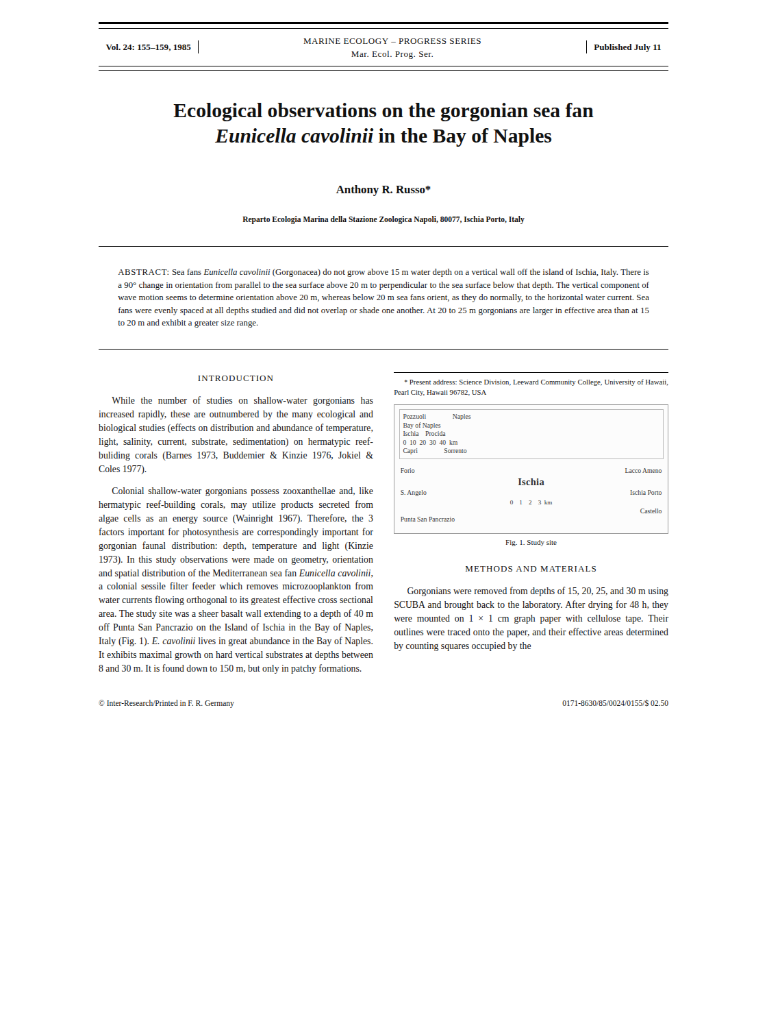Vol. 24: 155–159, 1985
MARINE ECOLOGY – PROGRESS SERIES Mar. Ecol. Prog. Ser.
Published July 11
Ecological observations on the gorgonian sea fan
Eunicella cavolinii in the Bay of Naples
Anthony R. Russo*
Reparto Ecologia Marina della Stazione Zoologica Napoli, 80077, Ischia Porto, Italy
ABSTRACT: Sea fans Eunicella cavolinii (Gorgonacea) do not grow above 15 m water depth on a vertical wall off the island of Ischia, Italy. There is a 90° change in orientation from parallel to the sea surface above 20 m to perpendicular to the sea surface below that depth. The vertical component of wave motion seems to determine orientation above 20 m, whereas below 20 m sea fans orient, as they do normally, to the horizontal water current. Sea fans were evenly spaced at all depths studied and did not overlap or shade one another. At 20 to 25 m gorgonians are larger in effective area than at 15 to 20 m and exhibit a greater size range.
INTRODUCTION
While the number of studies on shallow-water gorgonians has increased rapidly, these are outnumbered by the many ecological and biological studies (effects on distribution and abundance of temperature, light, salinity, current, substrate, sedimentation) on hermatypic reef-buliding corals (Barnes 1973, Buddemier & Kinzie 1976, Jokiel & Coles 1977).
Colonial shallow-water gorgonians possess zooxanthellae and, like hermatypic reef-building corals, may utilize products secreted from algae cells as an energy source (Wainright 1967). Therefore, the 3 factors important for photosynthesis are correspondingly important for gorgonian faunal distribution: depth, temperature and light (Kinzie 1973). In this study observations were made on geometry, orientation and spatial distribution of the Mediterranean sea fan Eunicella cavolinii, a colonial sessile filter feeder which removes microzooplankton from water currents flowing orthogonal to its greatest effective cross sectional area. The study site was a sheer basalt wall extending to a depth of 40 m off Punta San Pancrazio on the Island of Ischia in the Bay of Naples, Italy (Fig. 1). E. cavolinii lives in great abundance in the Bay of Naples. It exhibits maximal growth on hard vertical substrates at depths between 8 and 30 m. It is found down to 150 m, but only in patchy formations.
* Present address: Science Division, Leeward Community College, University of Hawaii, Pearl City, Hawaii 96782, USA
Pozzuoli Naples Bay of Naples Ischia Procida 0 10 20 30 40 km Capri Sorrento
Forio Lacco Ameno
Ischia
S. Angelo Ischia Porto
0 1 2 3 km
Castello
Punta San Pancrazio
Fig. 1. Study site
METHODS AND MATERIALS
Gorgonians were removed from depths of 15, 20, 25, and 30 m using SCUBA and brought back to the laboratory. After drying for 48 h, they were mounted on 1 × 1 cm graph paper with cellulose tape. Their outlines were traced onto the paper, and their effective areas determined by counting squares occupied by the
© Inter-Research/Printed in F. R. Germany 0171-8630/85/0024/0155/$ 02.50